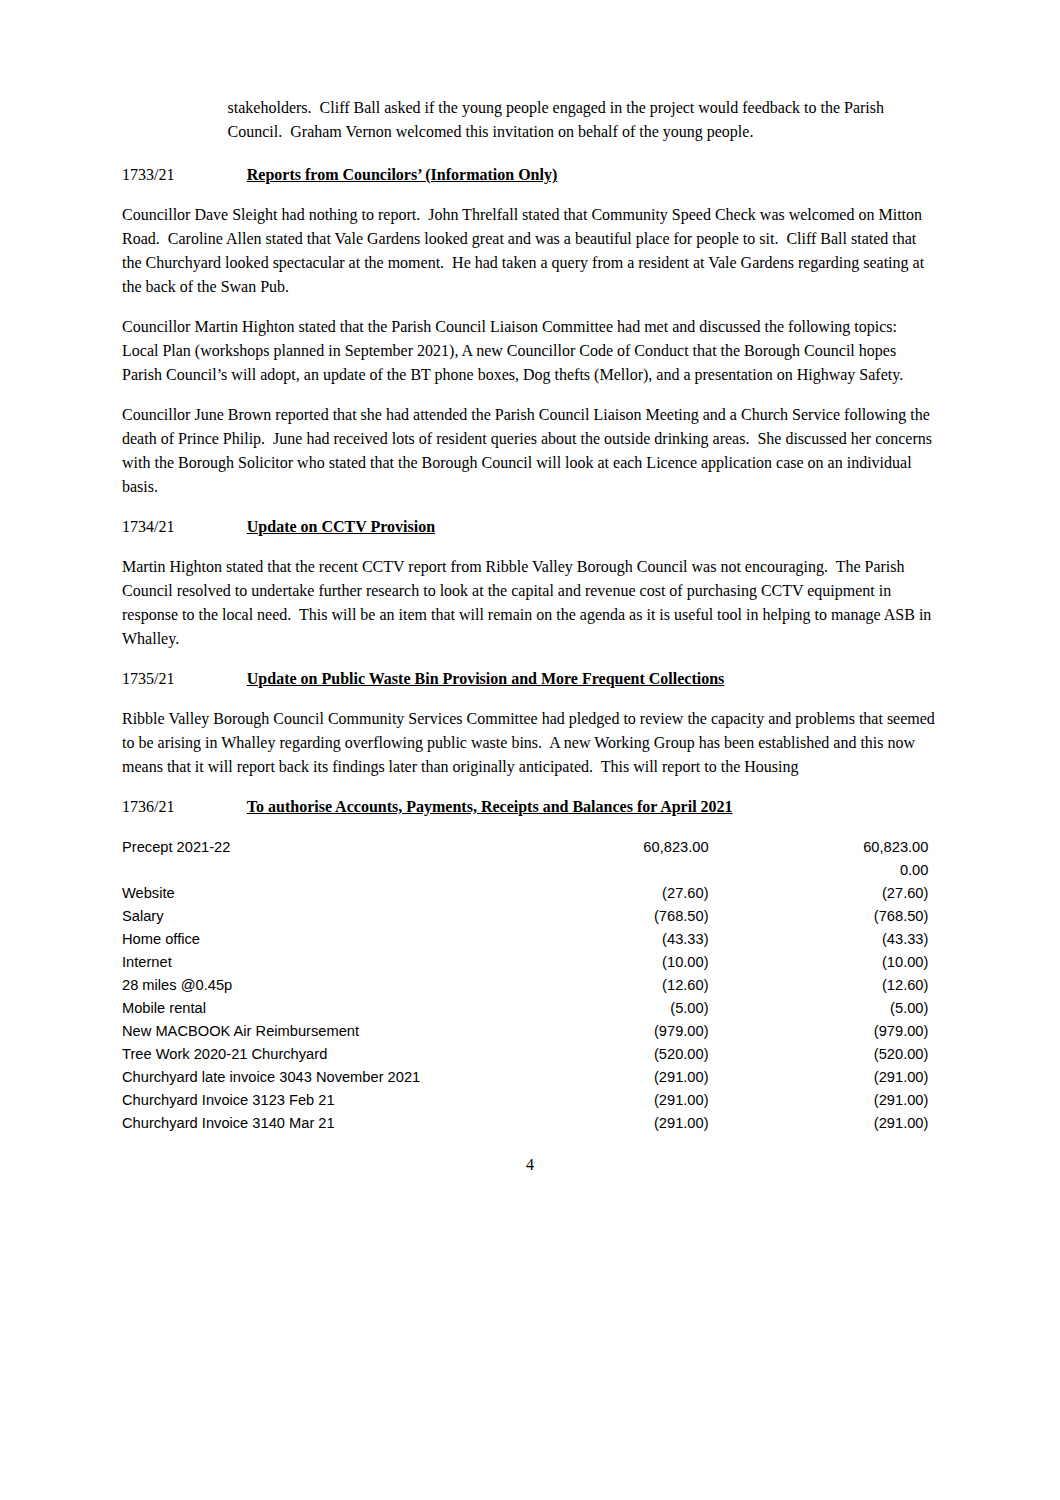stakeholders. Cliff Ball asked if the young people engaged in the project would feedback to the Parish Council. Graham Vernon welcomed this invitation on behalf of the young people.
1733/21
Reports from Councilors’ (Information Only)
Councillor Dave Sleight had nothing to report. John Threlfall stated that Community Speed Check was welcomed on Mitton Road. Caroline Allen stated that Vale Gardens looked great and was a beautiful place for people to sit. Cliff Ball stated that the Churchyard looked spectacular at the moment. He had taken a query from a resident at Vale Gardens regarding seating at the back of the Swan Pub.
Councillor Martin Highton stated that the Parish Council Liaison Committee had met and discussed the following topics: Local Plan (workshops planned in September 2021), A new Councillor Code of Conduct that the Borough Council hopes Parish Council’s will adopt, an update of the BT phone boxes, Dog thefts (Mellor), and a presentation on Highway Safety.
Councillor June Brown reported that she had attended the Parish Council Liaison Meeting and a Church Service following the death of Prince Philip. June had received lots of resident queries about the outside drinking areas. She discussed her concerns with the Borough Solicitor who stated that the Borough Council will look at each Licence application case on an individual basis.
1734/21
Update on CCTV Provision
Martin Highton stated that the recent CCTV report from Ribble Valley Borough Council was not encouraging. The Parish Council resolved to undertake further research to look at the capital and revenue cost of purchasing CCTV equipment in response to the local need. This will be an item that will remain on the agenda as it is useful tool in helping to manage ASB in Whalley.
1735/21
Update on Public Waste Bin Provision and More Frequent Collections
Ribble Valley Borough Council Community Services Committee had pledged to review the capacity and problems that seemed to be arising in Whalley regarding overflowing public waste bins. A new Working Group has been established and this now means that it will report back its findings later than originally anticipated. This will report to the Housing
1736/21
To authorise Accounts, Payments, Receipts and Balances for April 2021
| Precept 2021-22 | 60,823.00 | 60,823.00 |
| | | 0.00 |
| Website | (27.60) | (27.60) |
| Salary | (768.50) | (768.50) |
| Home office | (43.33) | (43.33) |
| Internet | (10.00) | (10.00) |
| 28 miles @0.45p | (12.60) | (12.60) |
| Mobile rental | (5.00) | (5.00) |
| New MACBOOK Air Reimbursement | (979.00) | (979.00) |
| Tree Work 2020-21 Churchyard | (520.00) | (520.00) |
| Churchyard late invoice 3043 November 2021 | (291.00) | (291.00) |
| Churchyard Invoice 3123 Feb 21 | (291.00) | (291.00) |
| Churchyard Invoice 3140 Mar 21 | (291.00) | (291.00) |
4